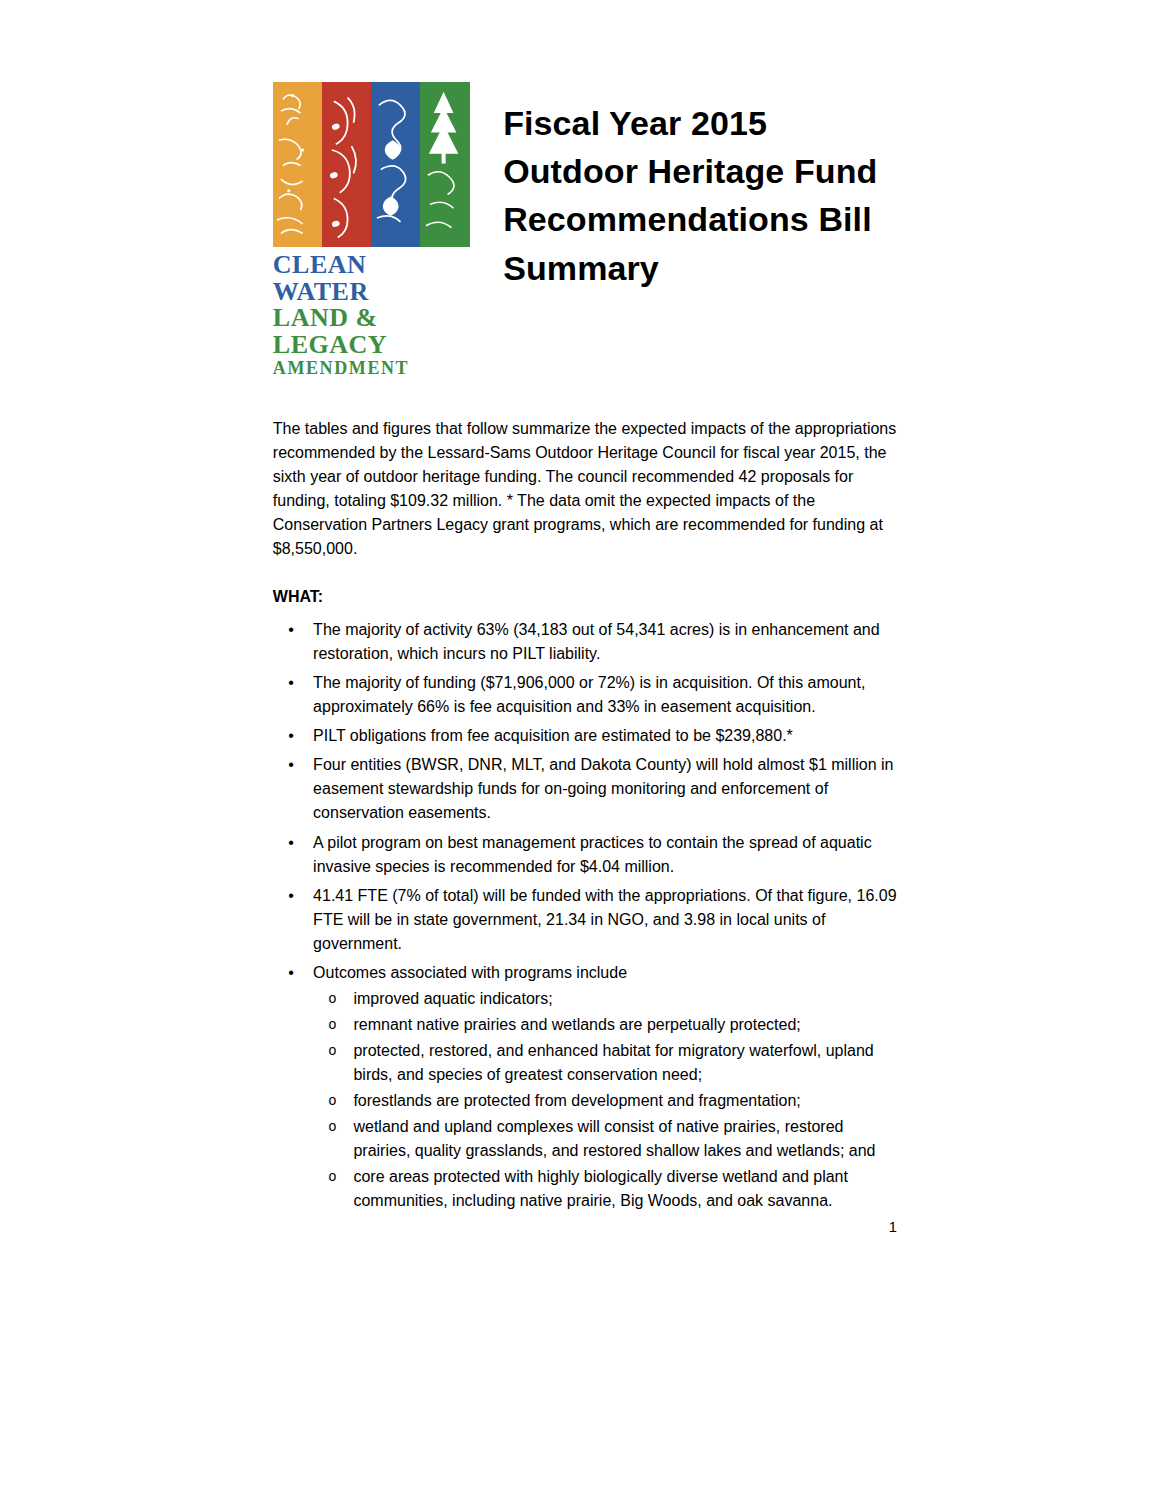CLEAN
WATER
LAND &
LEGACY
AMENDMENT
Fiscal Year 2015
Outdoor Heritage Fund
Recommendations Bill Summary
The tables and figures that follow summarize the expected impacts of the appropriations recommended by the Lessard-Sams Outdoor Heritage Council for fiscal year 2015, the sixth year of outdoor heritage funding. The council recommended 42 proposals for funding, totaling $109.32 million. * The data omit the expected impacts of the Conservation Partners Legacy grant programs, which are recommended for funding at $8,550,000.
WHAT:
The majority of activity 63% (34,183 out of 54,341 acres) is in enhancement and restoration, which incurs no PILT liability.
The majority of funding ($71,906,000 or 72%) is in acquisition. Of this amount, approximately 66% is fee acquisition and 33% in easement acquisition.
PILT obligations from fee acquisition are estimated to be $239,880.*
Four entities (BWSR, DNR, MLT, and Dakota County) will hold almost $1 million in easement stewardship funds for on-going monitoring and enforcement of conservation easements.
A pilot program on best management practices to contain the spread of aquatic invasive species is recommended for $4.04 million.
41.41 FTE (7% of total) will be funded with the appropriations. Of that figure, 16.09 FTE will be in state government, 21.34 in NGO, and 3.98 in local units of government.
Outcomes associated with programs include
improved aquatic indicators;
remnant native prairies and wetlands are perpetually protected;
protected, restored, and enhanced habitat for migratory waterfowl, upland birds, and species of greatest conservation need;
forestlands are protected from development and fragmentation;
wetland and upland complexes will consist of native prairies, restored prairies, quality grasslands, and restored shallow lakes and wetlands; and
core areas protected with highly biologically diverse wetland and plant communities, including native prairie, Big Woods, and oak savanna.
1